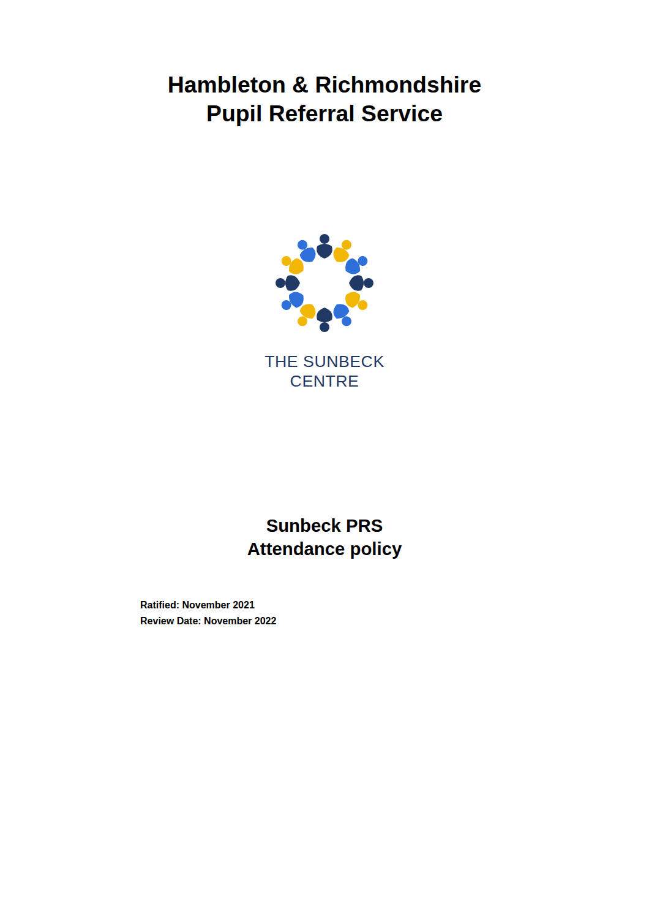Hambleton & Richmondshire Pupil Referral Service
THE SUNBECK CENTRE
Sunbeck PRS
Attendance policy
Ratified: November 2021
Review Date: November 2022